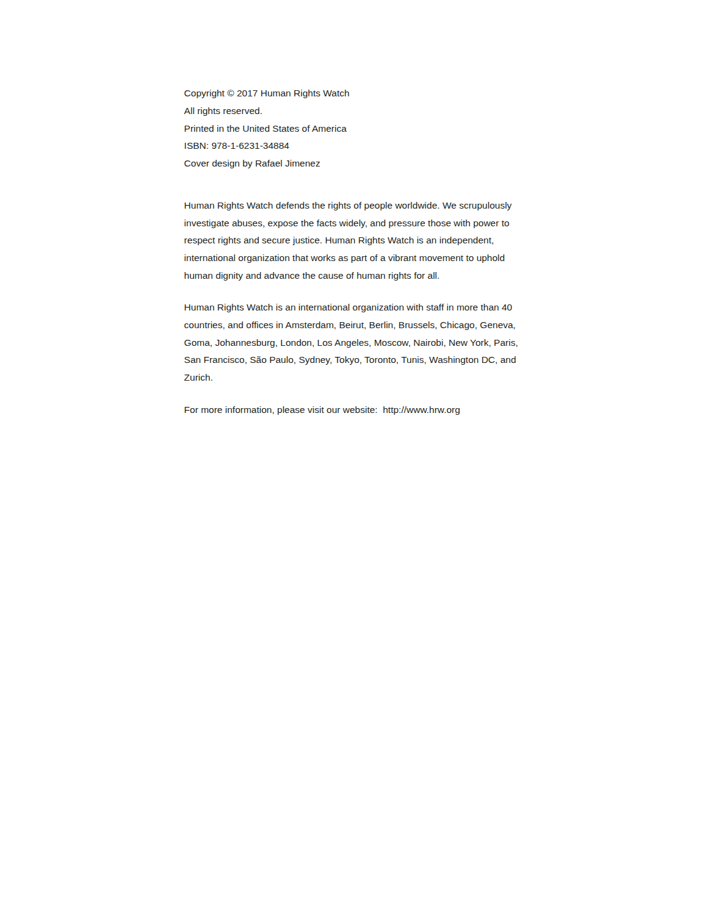Copyright © 2017 Human Rights Watch
All rights reserved.
Printed in the United States of America
ISBN: 978-1-6231-34884
Cover design by Rafael Jimenez
Human Rights Watch defends the rights of people worldwide. We scrupulously investigate abuses, expose the facts widely, and pressure those with power to respect rights and secure justice. Human Rights Watch is an independent, international organization that works as part of a vibrant movement to uphold human dignity and advance the cause of human rights for all.
Human Rights Watch is an international organization with staff in more than 40 countries, and offices in Amsterdam, Beirut, Berlin, Brussels, Chicago, Geneva, Goma, Johannesburg, London, Los Angeles, Moscow, Nairobi, New York, Paris, San Francisco, São Paulo, Sydney, Tokyo, Toronto, Tunis, Washington DC, and Zurich.
For more information, please visit our website: http://www.hrw.org